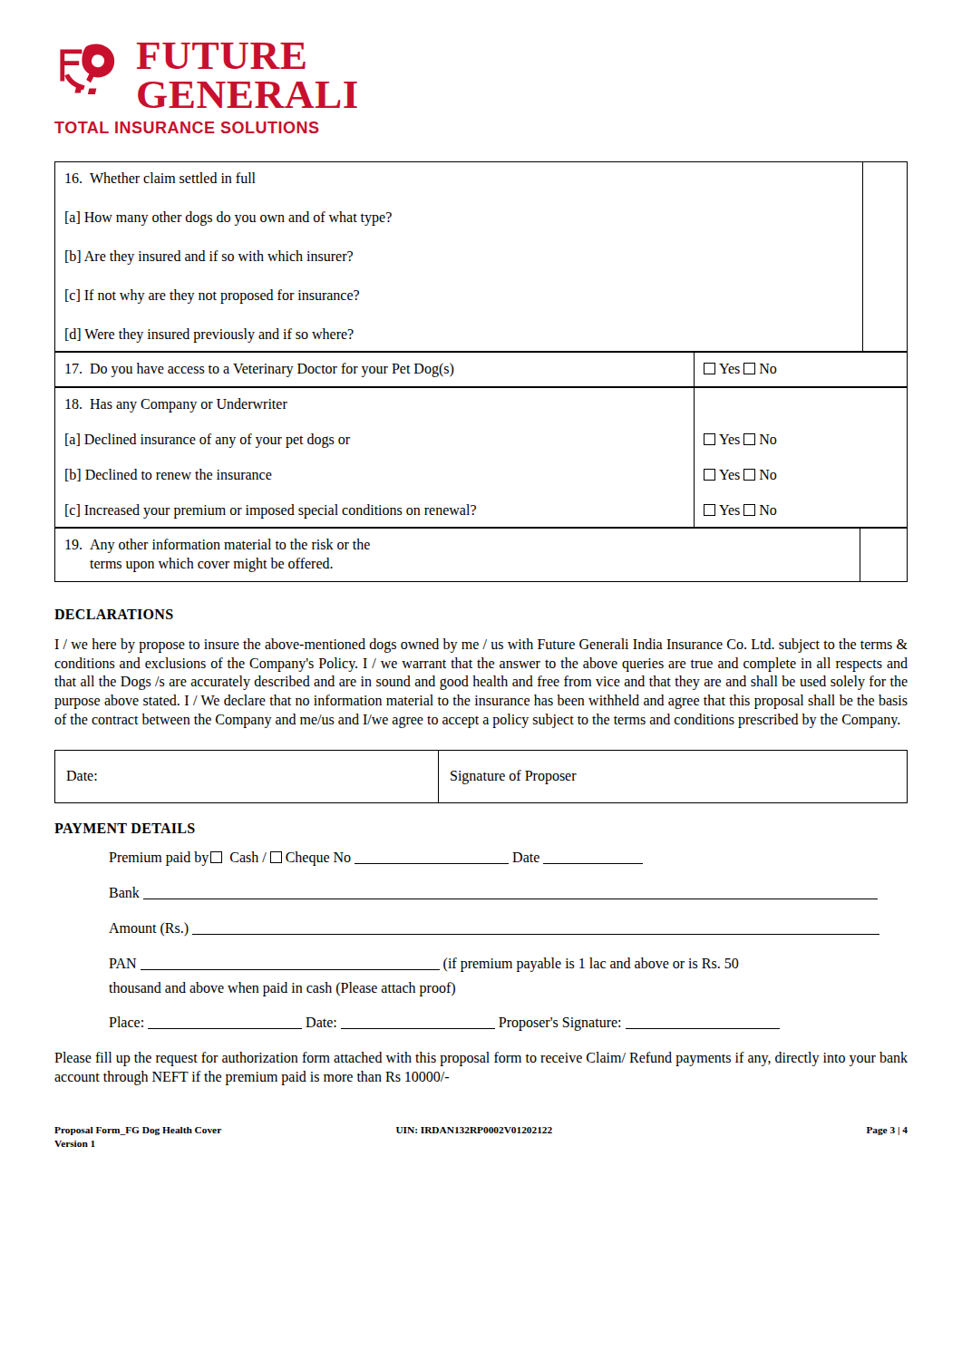FUTURE
GENERALI
TOTAL INSURANCE SOLUTIONS
| 16. Whether claim settled in full [a] How many other dogs do you own and of what type? [b] Are they insured and if so with which insurer? [c] If not why are they not proposed for insurance? [d] Were they insured previously and if so where? | |
| 17. Do you have access to a Veterinary Doctor for your Pet Dog(s) | Yes No |
| 18. Has any Company or Underwriter [a] Declined insurance of any of your pet dogs or [b] Declined to renew the insurance [c] Increased your premium or imposed special conditions on renewal? | Yes No Yes No Yes No |
| 19. Any other information material to the risk or the terms upon which cover might be offered. | |
DECLARATIONS
I / we here by propose to insure the above-mentioned dogs owned by me / us with Future Generali India Insurance Co. Ltd. subject to the terms & conditions and exclusions of the Company's Policy. I / we warrant that the answer to the above queries are true and complete in all respects and that all the Dogs /s are accurately described and are in sound and good health and free from vice and that they are and shall be used solely for the purpose above stated. I / We declare that no information material to the insurance has been withheld and agree that this proposal shall be the basis of the contract between the Company and me/us and I/we agree to accept a policy subject to the terms and conditions prescribed by the Company.
| Date: | Signature of Proposer |
PAYMENT DETAILS
Premium paid by Cash / Cheque No Date
Bank
Amount (Rs.)
PAN (if premium payable is 1 lac and above or is Rs. 50
thousand and above when paid in cash (Please attach proof)
Place: Date: Proposer's Signature:
Please fill up the request for authorization form attached with this proposal form to receive Claim/ Refund payments if any, directly into your bank account through NEFT if the premium paid is more than Rs 10000/-
Proposal Form_FG Dog Health Cover
Version 1
UIN: IRDAN132RP0002V01202122
Page 3 | 4